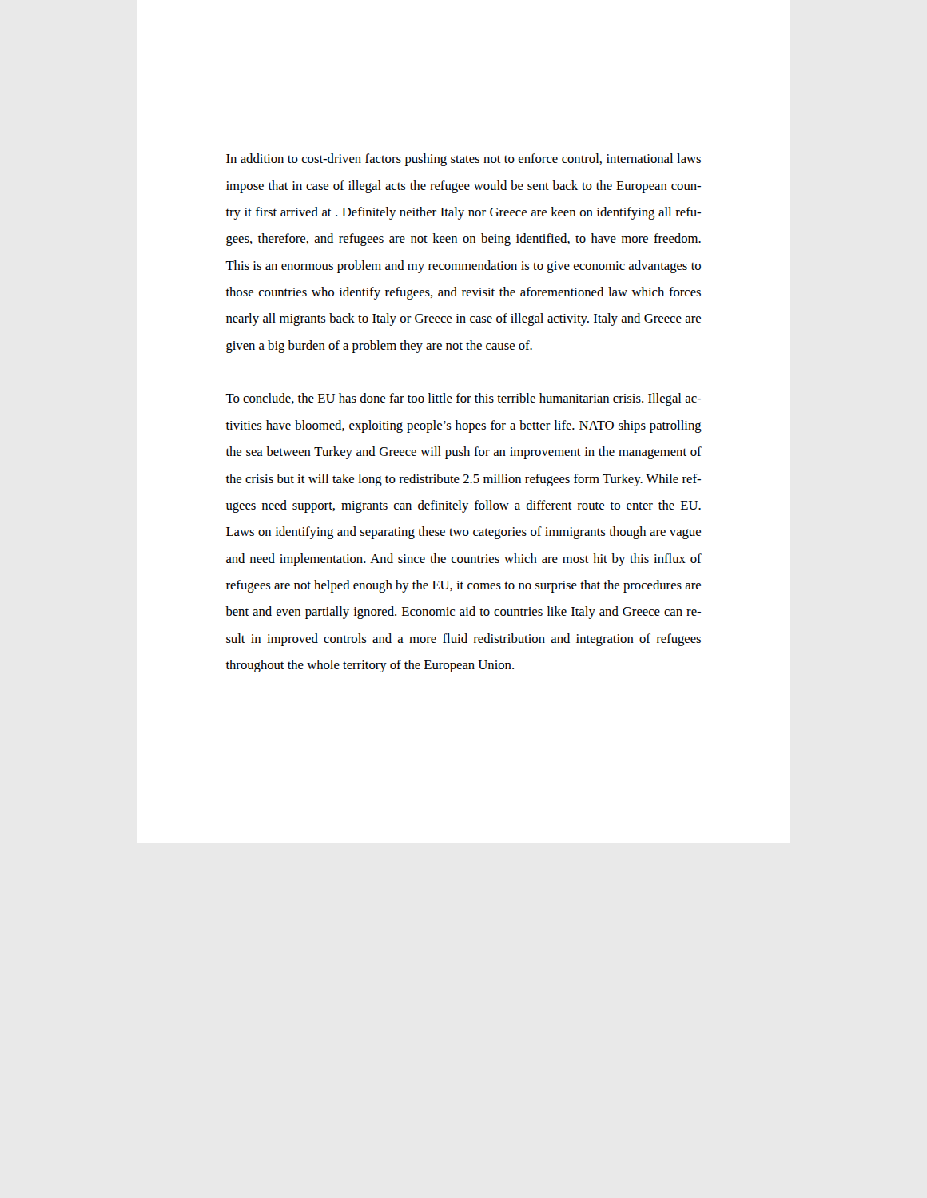In addition to cost-driven factors pushing states not to enforce control, international laws impose that in case of illegal acts the refugee would be sent back to the European country it first arrived at . Definitely neither Italy nor Greece are keen on identifying all refugees, therefore, and refugees are not keen on being identified, to have more freedom. This is an enormous problem and my recommendation is to give economic advantages to those countries who identify refugees, and revisit the aforementioned law which forces nearly all migrants back to Italy or Greece in case of illegal activity. Italy and Greece are given a big burden of a problem they are not the cause of.
To conclude, the EU has done far too little for this terrible humanitarian crisis. Illegal activities have bloomed, exploiting people’s hopes for a better life. NATO ships patrolling the sea between Turkey and Greece will push for an improvement in the management of the crisis but it will take long to redistribute 2.5 million refugees form Turkey. While refugees need support, migrants can definitely follow a different route to enter the EU. Laws on identifying and separating these two categories of immigrants though are vague and need implementation. And since the countries which are most hit by this influx of refugees are not helped enough by the EU, it comes to no surprise that the procedures are bent and even partially ignored. Economic aid to countries like Italy and Greece can result in improved controls and a more fluid redistribution and integration of refugees throughout the whole territory of the European Union.